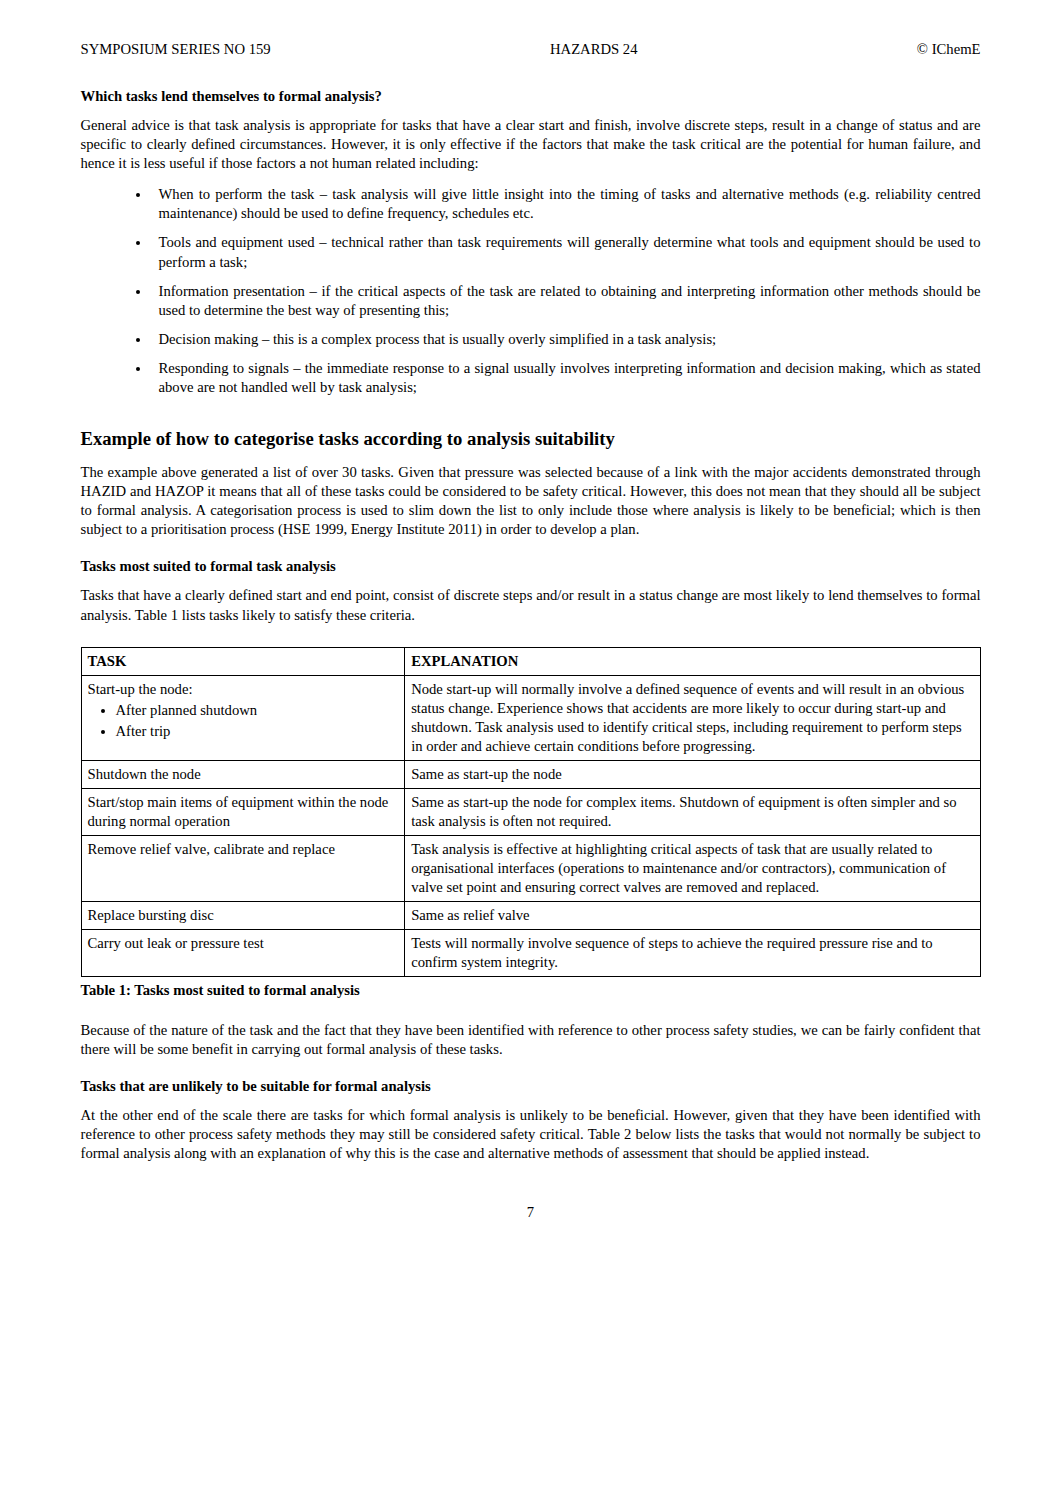SYMPOSIUM SERIES NO 159
HAZARDS 24
© IChemE
Which tasks lend themselves to formal analysis?
General advice is that task analysis is appropriate for tasks that have a clear start and finish, involve discrete steps, result in a change of status and are specific to clearly defined circumstances. However, it is only effective if the factors that make the task critical are the potential for human failure, and hence it is less useful if those factors a not human related including:
When to perform the task – task analysis will give little insight into the timing of tasks and alternative methods (e.g. reliability centred maintenance) should be used to define frequency, schedules etc.
Tools and equipment used – technical rather than task requirements will generally determine what tools and equipment should be used to perform a task;
Information presentation – if the critical aspects of the task are related to obtaining and interpreting information other methods should be used to determine the best way of presenting this;
Decision making – this is a complex process that is usually overly simplified in a task analysis;
Responding to signals – the immediate response to a signal usually involves interpreting information and decision making, which as stated above are not handled well by task analysis;
Example of how to categorise tasks according to analysis suitability
The example above generated a list of over 30 tasks. Given that pressure was selected because of a link with the major accidents demonstrated through HAZID and HAZOP it means that all of these tasks could be considered to be safety critical. However, this does not mean that they should all be subject to formal analysis. A categorisation process is used to slim down the list to only include those where analysis is likely to be beneficial; which is then subject to a prioritisation process (HSE 1999, Energy Institute 2011) in order to develop a plan.
Tasks most suited to formal task analysis
Tasks that have a clearly defined start and end point, consist of discrete steps and/or result in a status change are most likely to lend themselves to formal analysis. Table 1 lists tasks likely to satisfy these criteria.
| TASK | EXPLANATION |
| --- | --- |
| Start-up the node: After planned shutdown After trip | Node start-up will normally involve a defined sequence of events and will result in an obvious status change. Experience shows that accidents are more likely to occur during start-up and shutdown. Task analysis used to identify critical steps, including requirement to perform steps in order and achieve certain conditions before progressing. |
| Shutdown the node | Same as start-up the node |
| Start/stop main items of equipment within the node during normal operation | Same as start-up the node for complex items. Shutdown of equipment is often simpler and so task analysis is often not required. |
| Remove relief valve, calibrate and replace | Task analysis is effective at highlighting critical aspects of task that are usually related to organisational interfaces (operations to maintenance and/or contractors), communication of valve set point and ensuring correct valves are removed and replaced. |
| Replace bursting disc | Same as relief valve |
| Carry out leak or pressure test | Tests will normally involve sequence of steps to achieve the required pressure rise and to confirm system integrity. |
Table 1: Tasks most suited to formal analysis
Because of the nature of the task and the fact that they have been identified with reference to other process safety studies, we can be fairly confident that there will be some benefit in carrying out formal analysis of these tasks.
Tasks that are unlikely to be suitable for formal analysis
At the other end of the scale there are tasks for which formal analysis is unlikely to be beneficial. However, given that they have been identified with reference to other process safety methods they may still be considered safety critical. Table 2 below lists the tasks that would not normally be subject to formal analysis along with an explanation of why this is the case and alternative methods of assessment that should be applied instead.
7